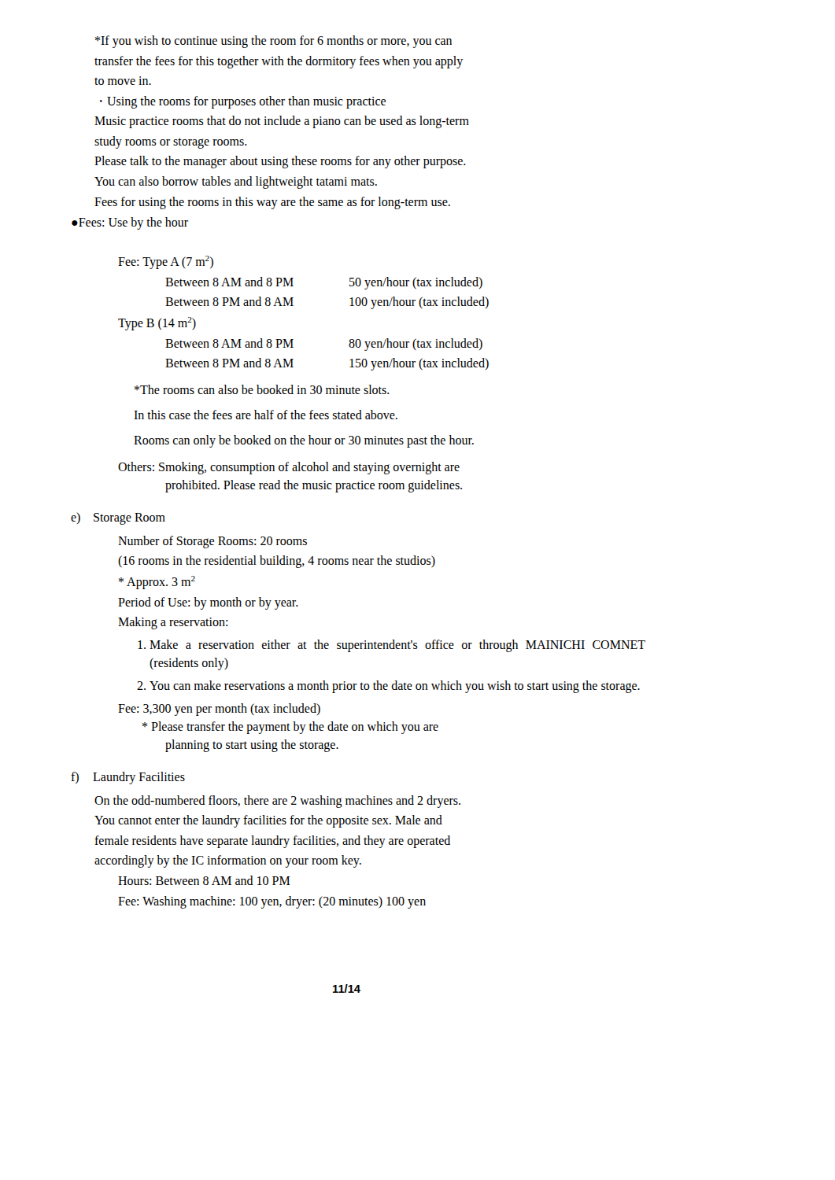*If you wish to continue using the room for 6 months or more, you can
transfer the fees for this together with the dormitory fees when you apply
to move in.
・Using the rooms for purposes other than music practice
Music practice rooms that do not include a piano can be used as long-term
study rooms or storage rooms.
Please talk to the manager about using these rooms for any other purpose.
You can also borrow tables and lightweight tatami mats.
Fees for using the rooms in this way are the same as for long-term use.
●Fees: Use by the hour
| Fee: Type A (7 m 2 ) | |
| Between 8 AM and 8 PM | 50 yen/hour (tax included) |
| Between 8 PM and 8 AM | 100 yen/hour (tax included) |
| Type B (14 m 2 ) | |
| Between 8 AM and 8 PM | 80 yen/hour (tax included) |
| Between 8 PM and 8 AM | 150 yen/hour (tax included) |
*The rooms can also be booked in 30 minute slots.
In this case the fees are half of the fees stated above.
Rooms can only be booked on the hour or 30 minutes past the hour.
Others: Smoking, consumption of alcohol and staying overnight are prohibited. Please read the music practice room guidelines.
e) Storage Room
Number of Storage Rooms: 20 rooms
(16 rooms in the residential building, 4 rooms near the studios)
* Approx. 3 m2
Period of Use: by month or by year.
Making a reservation:
Make a reservation either at the superintendent's office or through MAINICHI COMNET (residents only)
You can make reservations a month prior to the date on which you wish to start using the storage.
Fee: 3,300 yen per month (tax included)
* Please transfer the payment by the date on which you are planning to start using the storage.
f) Laundry Facilities
On the odd-numbered floors, there are 2 washing machines and 2 dryers.
You cannot enter the laundry facilities for the opposite sex. Male and
female residents have separate laundry facilities, and they are operated
accordingly by the IC information on your room key.
Hours: Between 8 AM and 10 PM
Fee: Washing machine: 100 yen, dryer: (20 minutes) 100 yen
11/14